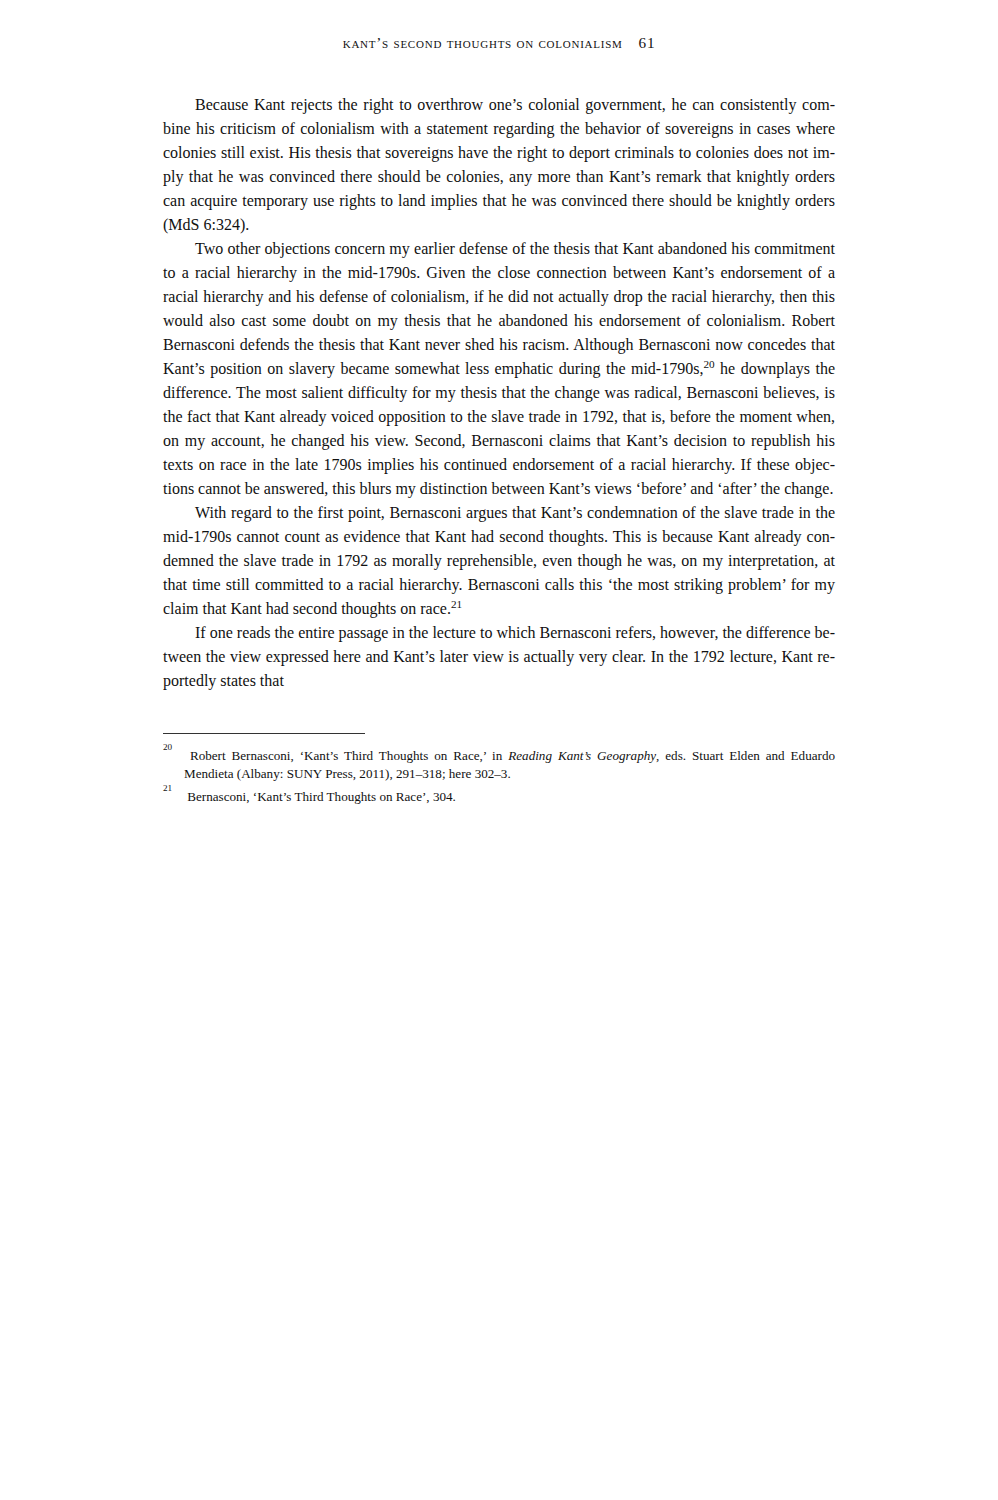kant’s second thoughts on colonialism 61
Because Kant rejects the right to overthrow one’s colonial government, he can consistently combine his criticism of colonialism with a statement regarding the behavior of sovereigns in cases where colonies still exist. His thesis that sovereigns have the right to deport criminals to colonies does not imply that he was convinced there should be colonies, any more than Kant’s remark that knightly orders can acquire temporary use rights to land implies that he was convinced there should be knightly orders (MdS 6:324).
Two other objections concern my earlier defense of the thesis that Kant abandoned his commitment to a racial hierarchy in the mid-1790s. Given the close connection between Kant’s endorsement of a racial hierarchy and his defense of colonialism, if he did not actually drop the racial hierarchy, then this would also cast some doubt on my thesis that he abandoned his endorsement of colonialism. Robert Bernasconi defends the thesis that Kant never shed his racism. Although Bernasconi now concedes that Kant’s position on slavery became somewhat less emphatic during the mid-1790s,20 he downplays the difference. The most salient difficulty for my thesis that the change was radical, Bernasconi believes, is the fact that Kant already voiced opposition to the slave trade in 1792, that is, before the moment when, on my account, he changed his view. Second, Bernasconi claims that Kant’s decision to republish his texts on race in the late 1790s implies his continued endorsement of a racial hierarchy. If these objections cannot be answered, this blurs my distinction between Kant’s views ‘before’ and ‘after’ the change.
With regard to the first point, Bernasconi argues that Kant’s condemnation of the slave trade in the mid-1790s cannot count as evidence that Kant had second thoughts. This is because Kant already condemned the slave trade in 1792 as morally reprehensible, even though he was, on my interpretation, at that time still committed to a racial hierarchy. Bernasconi calls this ‘the most striking problem’ for my claim that Kant had second thoughts on race.21
If one reads the entire passage in the lecture to which Bernasconi refers, however, the difference between the view expressed here and Kant’s later view is actually very clear. In the 1792 lecture, Kant reportedly states that
20 Robert Bernasconi, ‘Kant’s Third Thoughts on Race,’ in Reading Kant’s Geography, eds. Stuart Elden and Eduardo Mendieta (Albany: SUNY Press, 2011), 291–318; here 302–3.
21 Bernasconi, ‘Kant’s Third Thoughts on Race’, 304.